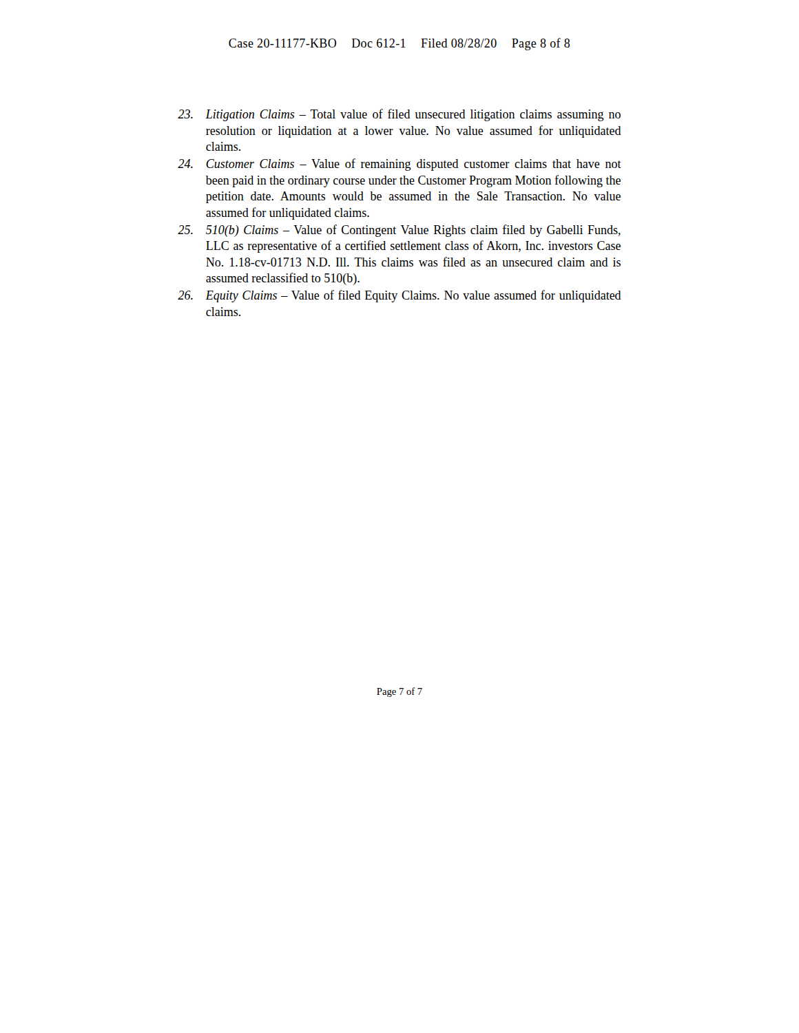Case 20-11177-KBO Doc 612-1 Filed 08/28/20 Page 8 of 8
23. Litigation Claims – Total value of filed unsecured litigation claims assuming no resolution or liquidation at a lower value. No value assumed for unliquidated claims.
24. Customer Claims – Value of remaining disputed customer claims that have not been paid in the ordinary course under the Customer Program Motion following the petition date. Amounts would be assumed in the Sale Transaction. No value assumed for unliquidated claims.
25. 510(b) Claims – Value of Contingent Value Rights claim filed by Gabelli Funds, LLC as representative of a certified settlement class of Akorn, Inc. investors Case No. 1.18-cv-01713 N.D. Ill. This claims was filed as an unsecured claim and is assumed reclassified to 510(b).
26. Equity Claims – Value of filed Equity Claims. No value assumed for unliquidated claims.
Page 7 of 7